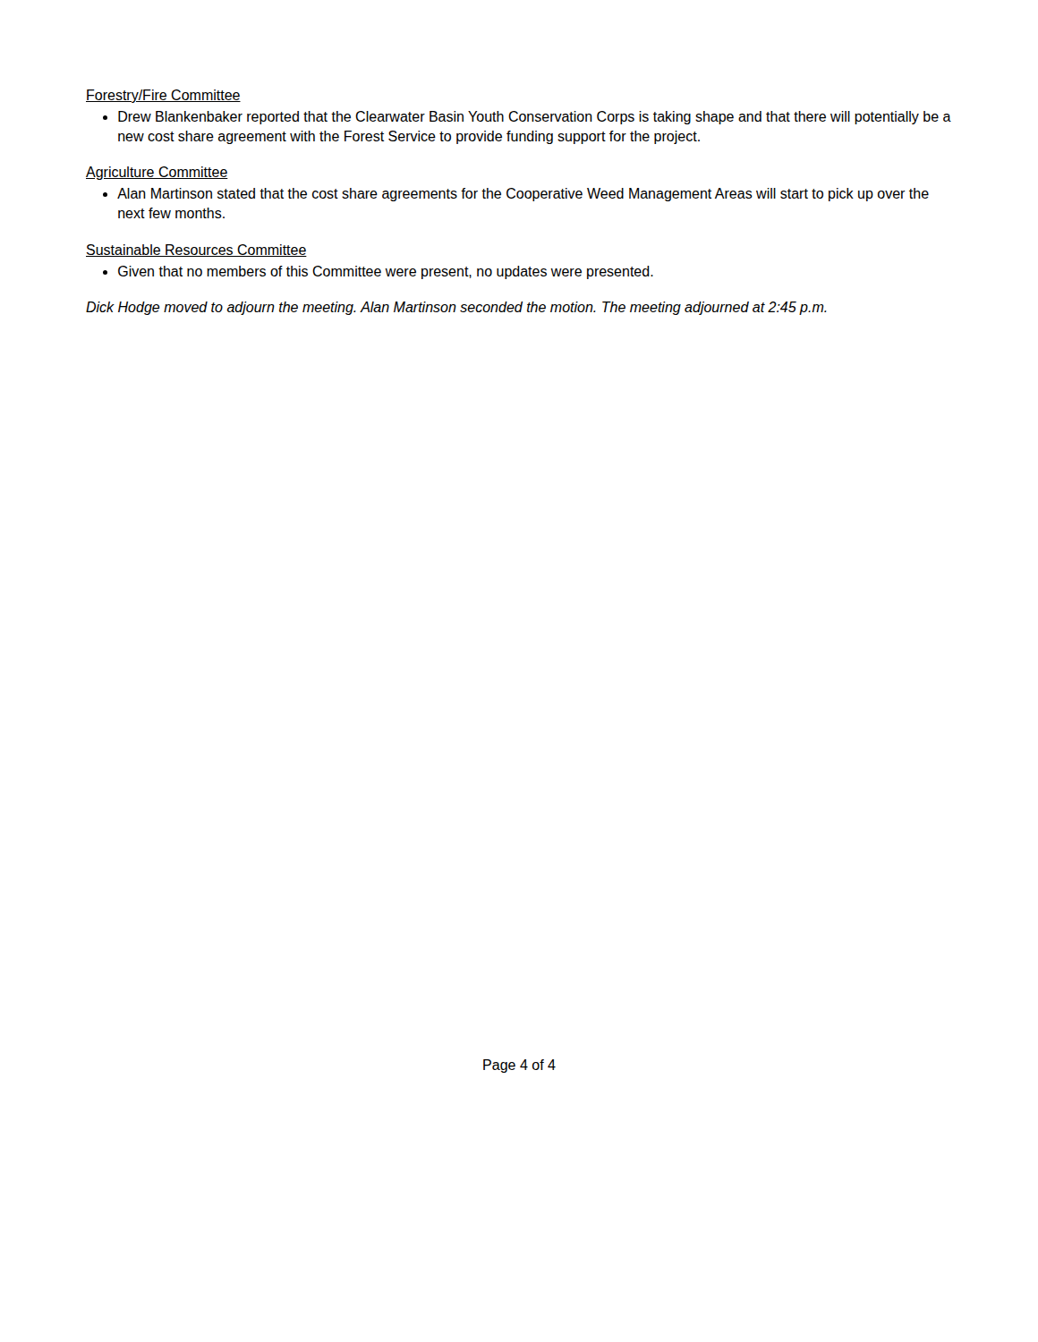Forestry/Fire Committee
Drew Blankenbaker reported that the Clearwater Basin Youth Conservation Corps is taking shape and that there will potentially be a new cost share agreement with the Forest Service to provide funding support for the project.
Agriculture Committee
Alan Martinson stated that the cost share agreements for the Cooperative Weed Management Areas will start to pick up over the next few months.
Sustainable Resources Committee
Given that no members of this Committee were present, no updates were presented.
Dick Hodge moved to adjourn the meeting. Alan Martinson seconded the motion. The meeting adjourned at 2:45 p.m.
Page 4 of 4